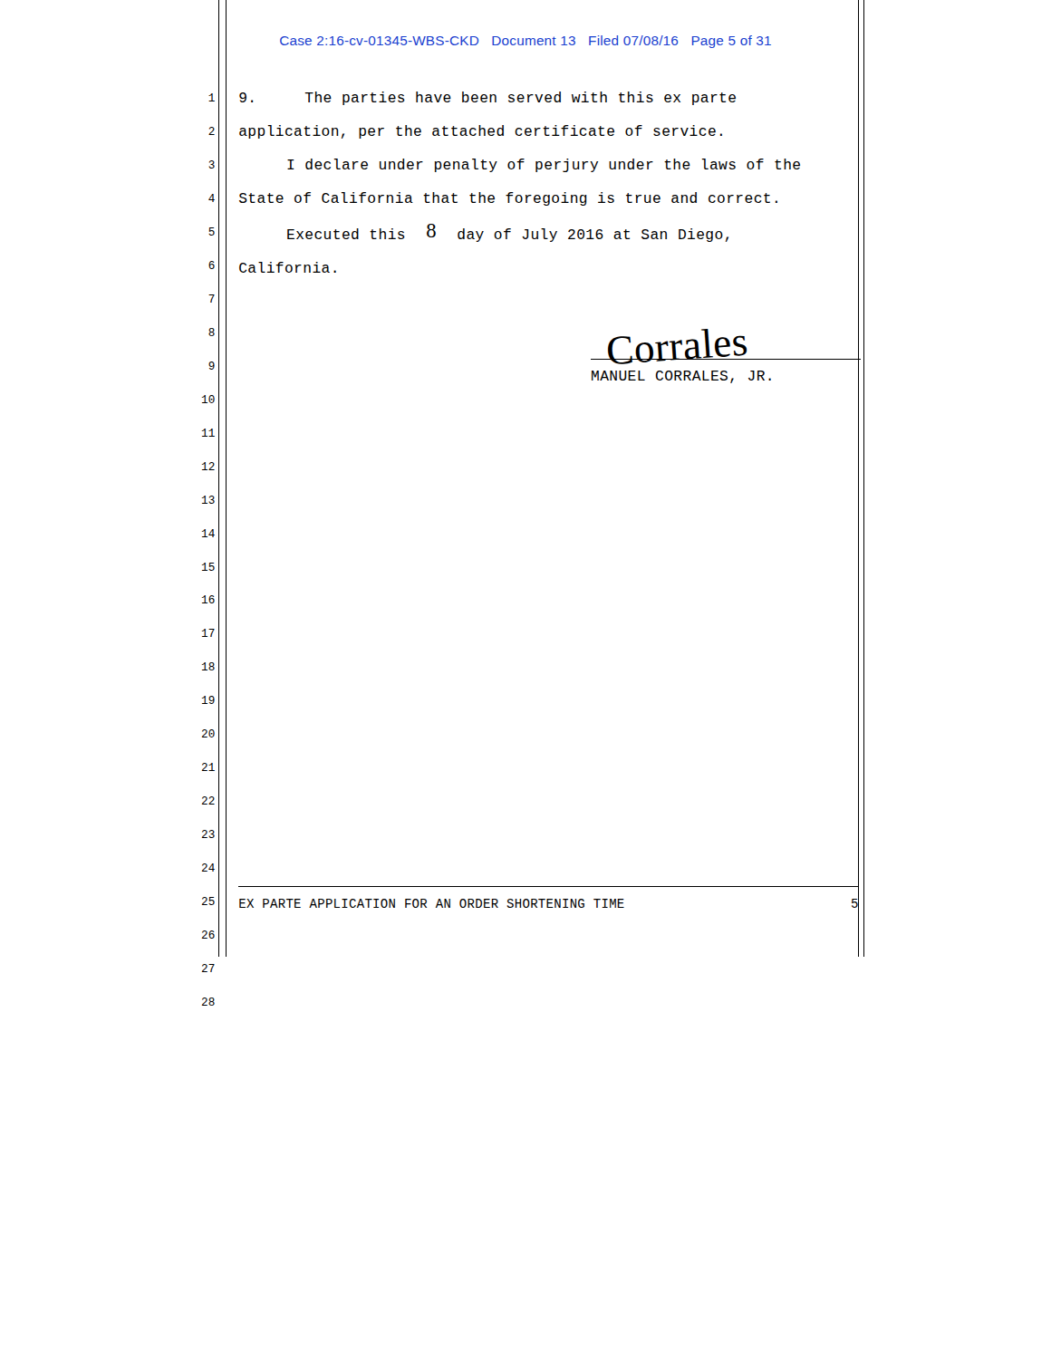Case 2:16-cv-01345-WBS-CKD Document 13 Filed 07/08/16 Page 5 of 31
1
2
3
4
5
6
7
8
9
10
11
12
13
14
15
16
17
18
19
20
21
22
23
24
25
26
27
28
9. The parties have been served with this ex parte
application, per the attached certificate of service.
I declare under penalty of perjury under the laws of the
State of California that the foregoing is true and correct.
Executed this 8 day of July 2016 at San Diego,
California.
Corrales
MANUEL CORRALES, JR.
EX PARTE APPLICATION FOR AN ORDER SHORTENING TIME 5